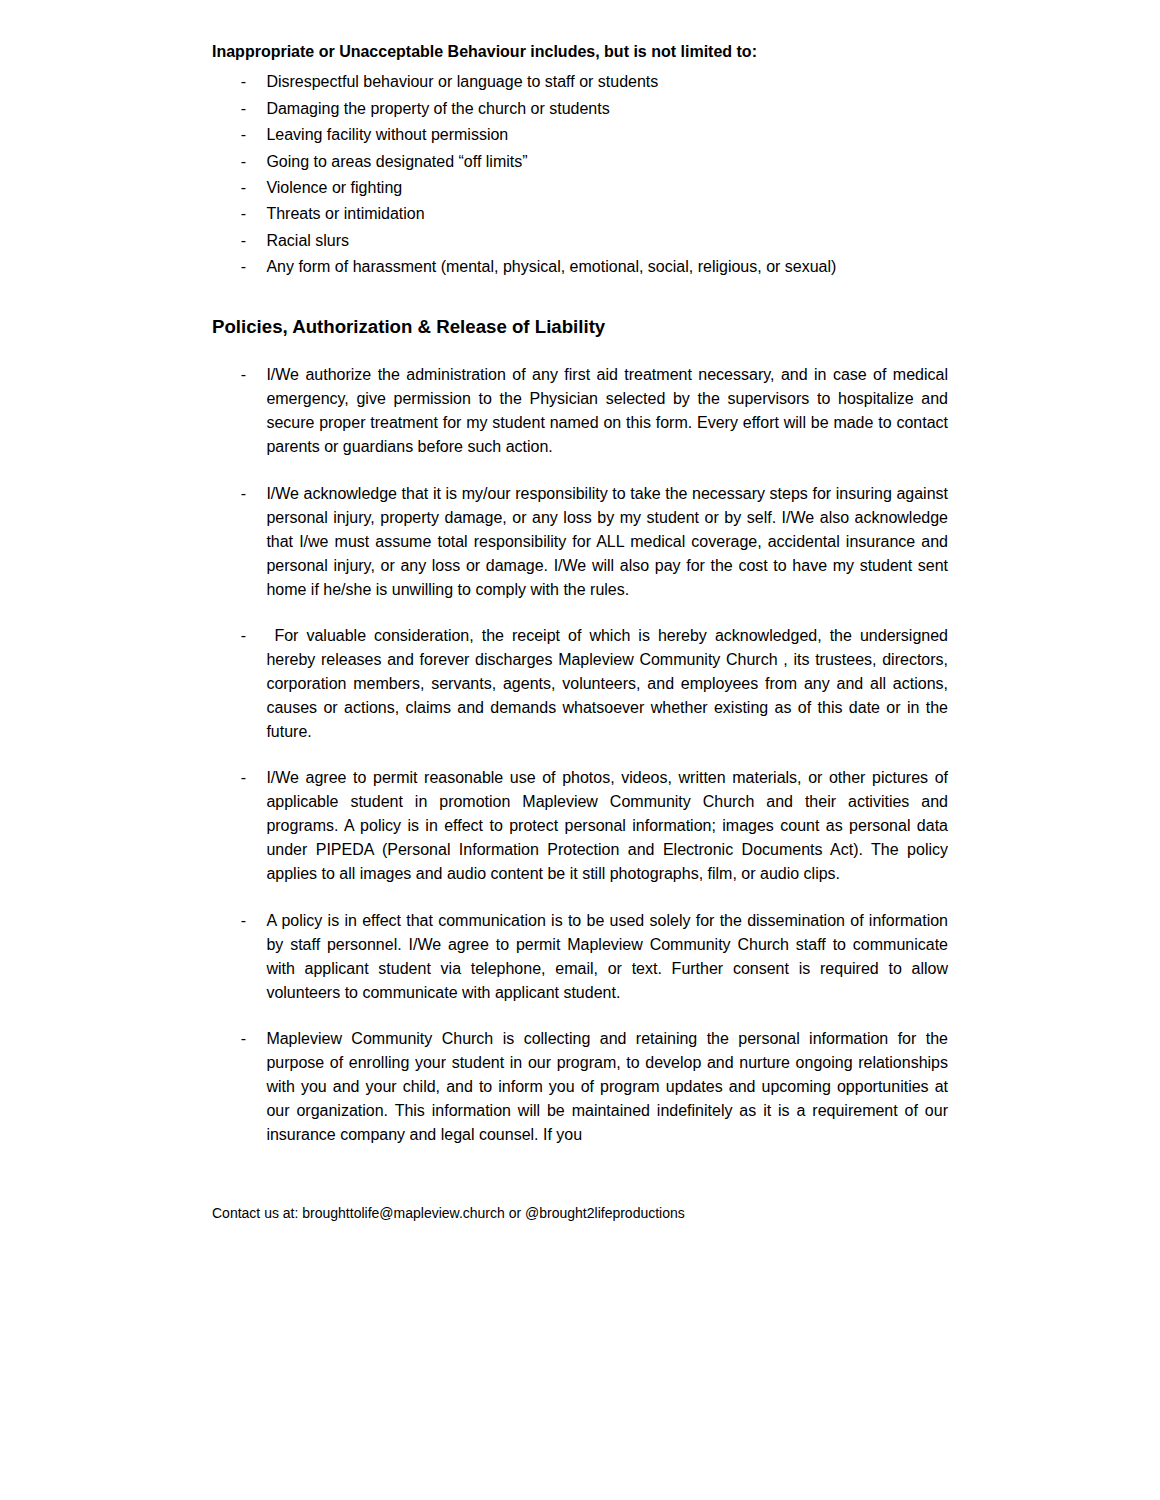Inappropriate or Unacceptable Behaviour includes, but is not limited to:
Disrespectful behaviour or language to staff or students
Damaging the property of the church or students
Leaving facility without permission
Going to areas designated “off limits”
Violence or fighting
Threats or intimidation
Racial slurs
Any form of harassment (mental, physical, emotional, social, religious, or sexual)
Policies, Authorization & Release of Liability
I/We authorize the administration of any first aid treatment necessary, and in case of medical emergency, give permission to the Physician selected by the supervisors to hospitalize and secure proper treatment for my student named on this form. Every effort will be made to contact parents or guardians before such action.
I/We acknowledge that it is my/our responsibility to take the necessary steps for insuring against personal injury, property damage, or any loss by my student or by self. I/We also acknowledge that I/we must assume total responsibility for ALL medical coverage, accidental insurance and personal injury, or any loss or damage. I/We will also pay for the cost to have my student sent home if he/she is unwilling to comply with the rules.
For valuable consideration, the receipt of which is hereby acknowledged, the undersigned hereby releases and forever discharges Mapleview Community Church , its trustees, directors, corporation members, servants, agents, volunteers, and employees from any and all actions, causes or actions, claims and demands whatsoever whether existing as of this date or in the future.
I/We agree to permit reasonable use of photos, videos, written materials, or other pictures of applicable student in promotion Mapleview Community Church and their activities and programs. A policy is in effect to protect personal information; images count as personal data under PIPEDA (Personal Information Protection and Electronic Documents Act). The policy applies to all images and audio content be it still photographs, film, or audio clips.
A policy is in effect that communication is to be used solely for the dissemination of information by staff personnel. I/We agree to permit Mapleview Community Church staff to communicate with applicant student via telephone, email, or text. Further consent is required to allow volunteers to communicate with applicant student.
Mapleview Community Church is collecting and retaining the personal information for the purpose of enrolling your student in our program, to develop and nurture ongoing relationships with you and your child, and to inform you of program updates and upcoming opportunities at our organization. This information will be maintained indefinitely as it is a requirement of our insurance company and legal counsel. If you
Contact us at: broughttolife@mapleview.church or @brought2lifeproductions